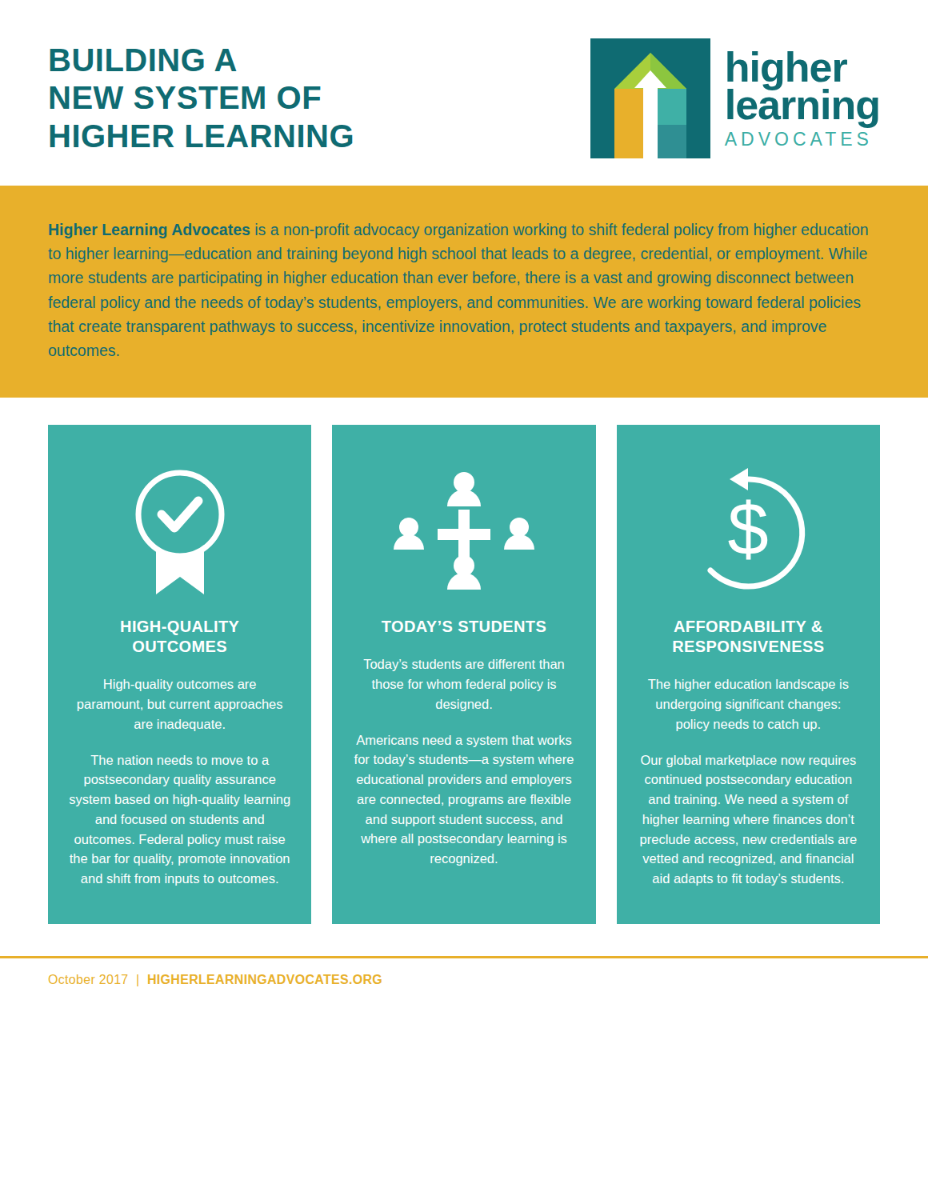Building a
New System of
Higher Learning
higher learning ADVOCATES
Higher Learning Advocates is a non-profit advocacy organization working to shift federal policy from higher education to higher learning—education and training beyond high school that leads to a degree, credential, or employment. While more students are participating in higher education than ever before, there is a vast and growing disconnect between federal policy and the needs of today’s students, employers, and communities. We are working toward federal policies that create transparent pathways to success, incentivize innovation, protect students and taxpayers, and improve outcomes.
High-Quality
Outcomes
High-quality outcomes are paramount, but current approaches are inadequate.
The nation needs to move to a postsecondary quality assurance system based on high-quality learning and focused on students and outcomes. Federal policy must raise the bar for quality, promote innovation and shift from inputs to outcomes.
Today’s Students
Today’s students are different than those for whom federal policy is designed.
Americans need a system that works for today’s students—a system where educational providers and employers are connected, programs are flexible and support student success, and where all postsecondary learning is recognized.
$
Affordability &
Responsiveness
The higher education landscape is undergoing significant changes: policy needs to catch up.
Our global marketplace now requires continued postsecondary education and training. We need a system of higher learning where finances don’t preclude access, new credentials are vetted and recognized, and financial aid adapts to fit today’s students.
October 2017 | HIGHERLEARNINGADVOCATES.ORG